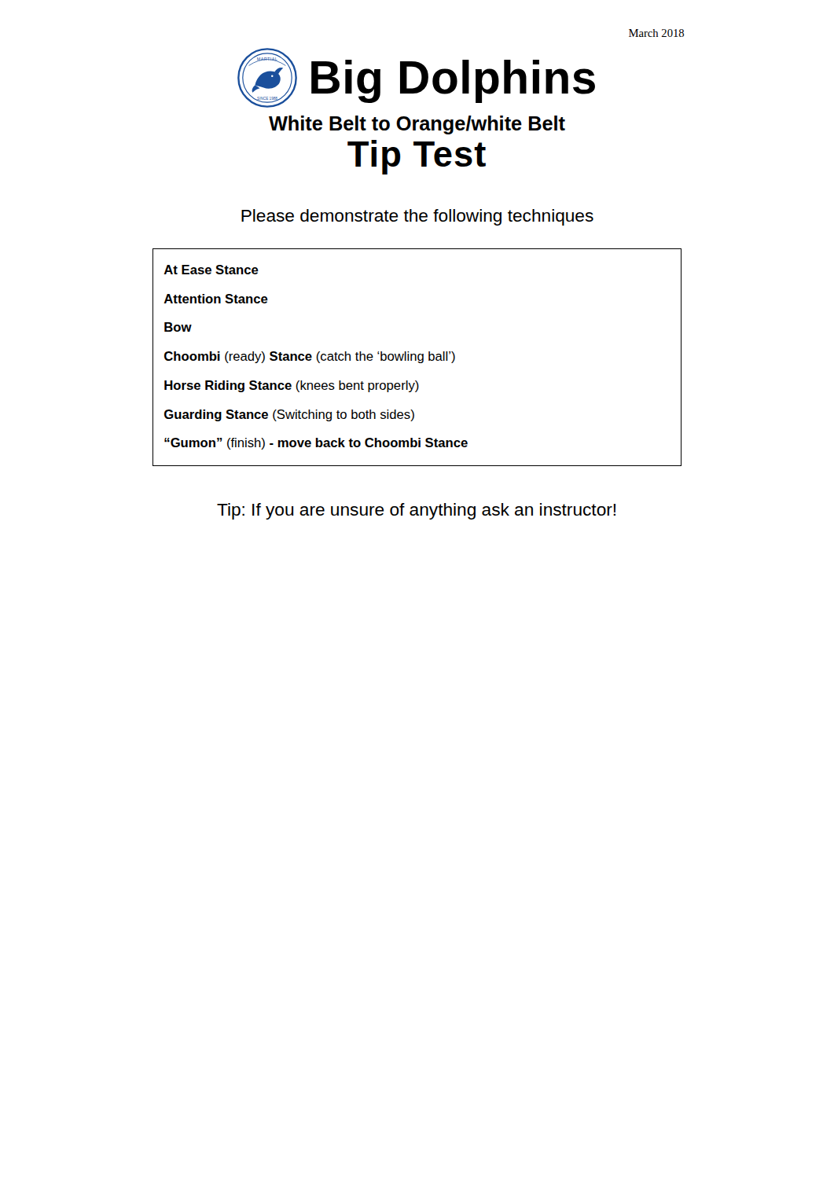March 2018
MARTIAL SINCE 1988
Big Dolphins
White Belt to Orange/white Belt
Tip Test
Please demonstrate the following techniques
At Ease Stance
Attention Stance
Bow
Choombi (ready) Stance (catch the ‘bowling ball’)
Horse Riding Stance (knees bent properly)
Guarding Stance (Switching to both sides)
“Gumon” (finish) - move back to Choombi Stance
Tip: If you are unsure of anything ask an instructor!